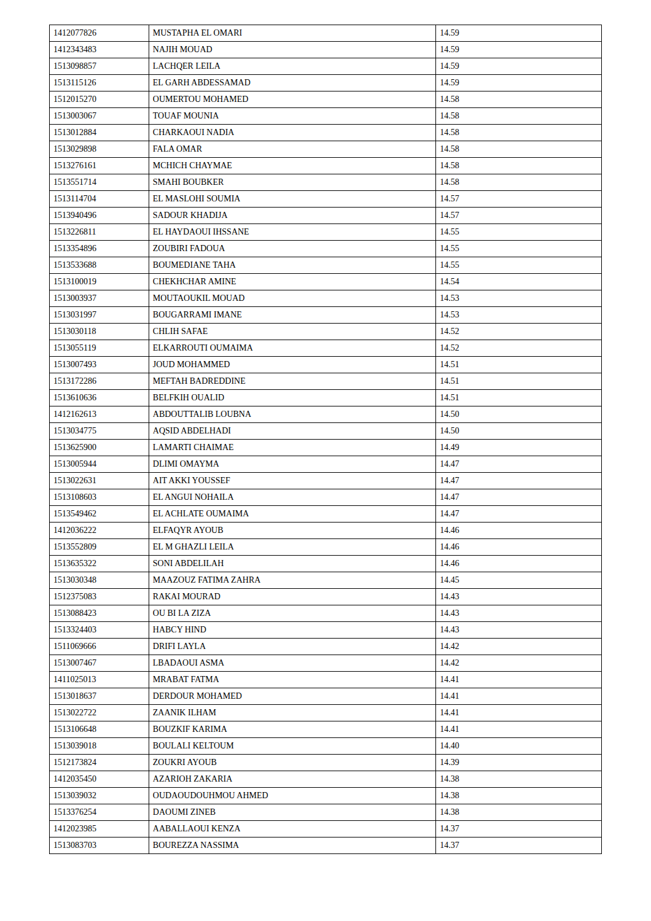| 1412077826 | MUSTAPHA EL OMARI | 14.59 |
| 1412343483 | NAJIH MOUAD | 14.59 |
| 1513098857 | LACHQER LEILA | 14.59 |
| 1513115126 | EL GARH ABDESSAMAD | 14.59 |
| 1512015270 | OUMERTOU MOHAMED | 14.58 |
| 1513003067 | TOUAF MOUNIA | 14.58 |
| 1513012884 | CHARKAOUI NADIA | 14.58 |
| 1513029898 | FALA OMAR | 14.58 |
| 1513276161 | MCHICH CHAYMAE | 14.58 |
| 1513551714 | SMAHI BOUBKER | 14.58 |
| 1513114704 | EL MASLOHI SOUMIA | 14.57 |
| 1513940496 | SADOUR KHADIJA | 14.57 |
| 1513226811 | EL HAYDAOUI IHSSANE | 14.55 |
| 1513354896 | ZOUBIRI FADOUA | 14.55 |
| 1513533688 | BOUMEDIANE TAHA | 14.55 |
| 1513100019 | CHEKHCHAR AMINE | 14.54 |
| 1513003937 | MOUTAOUKIL MOUAD | 14.53 |
| 1513031997 | BOUGARRAMI IMANE | 14.53 |
| 1513030118 | CHLIH SAFAE | 14.52 |
| 1513055119 | ELKARROUTI OUMAIMA | 14.52 |
| 1513007493 | JOUD MOHAMMED | 14.51 |
| 1513172286 | MEFTAH BADREDDINE | 14.51 |
| 1513610636 | BELFKIH OUALID | 14.51 |
| 1412162613 | ABDOUTTALIB LOUBNA | 14.50 |
| 1513034775 | AQSID ABDELHADI | 14.50 |
| 1513625900 | LAMARTI CHAIMAE | 14.49 |
| 1513005944 | DLIMI OMAYMA | 14.47 |
| 1513022631 | AIT AKKI YOUSSEF | 14.47 |
| 1513108603 | EL ANGUI NOHAILA | 14.47 |
| 1513549462 | EL ACHLATE OUMAIMA | 14.47 |
| 1412036222 | ELFAQYR AYOUB | 14.46 |
| 1513552809 | EL M GHAZLI LEILA | 14.46 |
| 1513635322 | SONI ABDELILAH | 14.46 |
| 1513030348 | MAAZOUZ FATIMA ZAHRA | 14.45 |
| 1512375083 | RAKAI MOURAD | 14.43 |
| 1513088423 | OU BI LA ZIZA | 14.43 |
| 1513324403 | HABCY HIND | 14.43 |
| 1511069666 | DRIFI LAYLA | 14.42 |
| 1513007467 | LBADAOUI ASMA | 14.42 |
| 1411025013 | MRABAT FATMA | 14.41 |
| 1513018637 | DERDOUR MOHAMED | 14.41 |
| 1513022722 | ZAANIK ILHAM | 14.41 |
| 1513106648 | BOUZKIF KARIMA | 14.41 |
| 1513039018 | BOULALI KELTOUM | 14.40 |
| 1512173824 | ZOUKRI AYOUB | 14.39 |
| 1412035450 | AZARIOH ZAKARIA | 14.38 |
| 1513039032 | OUDAOUDOUHMOU AHMED | 14.38 |
| 1513376254 | DAOUMI ZINEB | 14.38 |
| 1412023985 | AABALLAOUI KENZA | 14.37 |
| 1513083703 | BOUREZZA NASSIMA | 14.37 |